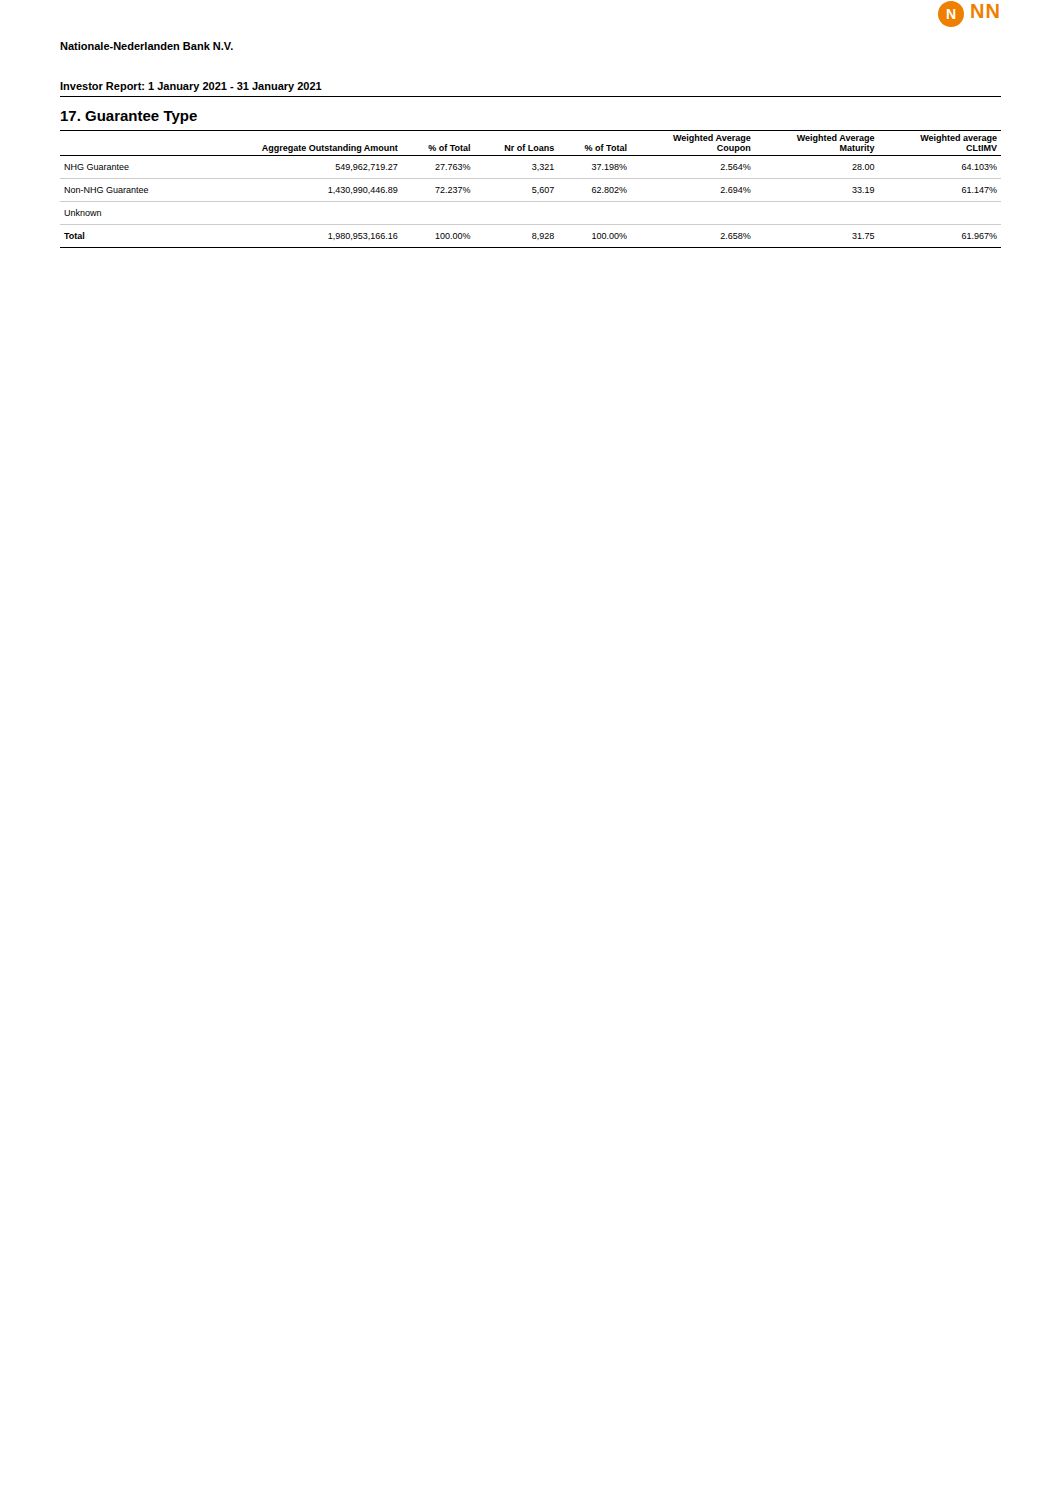NNN
Nationale-Nederlanden Bank N.V.
Investor Report: 1 January 2021 - 31 January 2021
17. Guarantee Type
| | Aggregate Outstanding Amount | % of Total | Nr of Loans | % of Total | Weighted Average Coupon | Weighted Average Maturity | Weighted average CLtIMV |
| --- | --- | --- | --- | --- | --- | --- | --- |
| NHG Guarantee | 549,962,719.27 | 27.763% | 3,321 | 37.198% | 2.564% | 28.00 | 64.103% |
| Non-NHG Guarantee | 1,430,990,446.89 | 72.237% | 5,607 | 62.802% | 2.694% | 33.19 | 61.147% |
| Unknown | | | | | | | |
| Total | 1,980,953,166.16 | 100.00% | 8,928 | 100.00% | 2.658% | 31.75 | 61.967% |